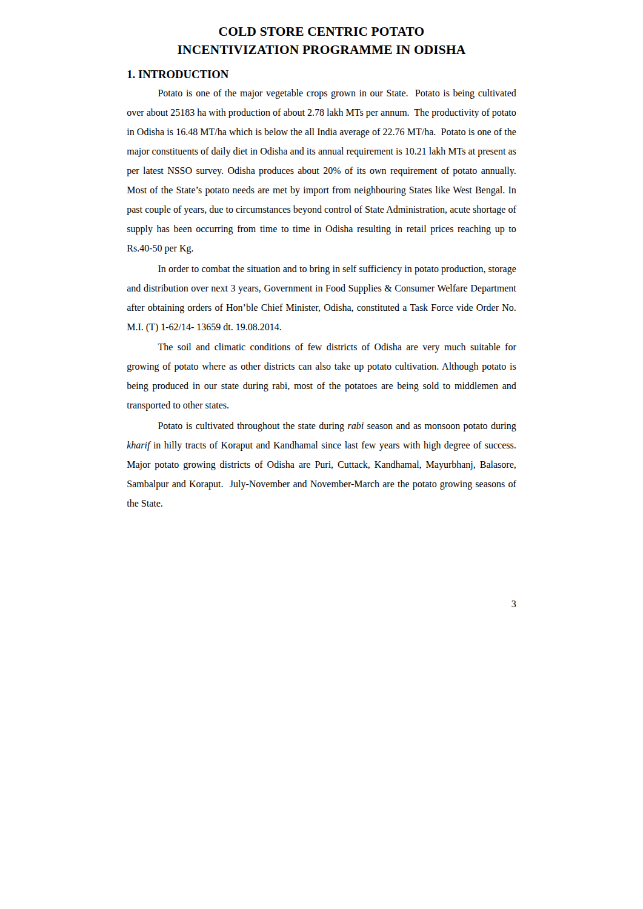COLD STORE CENTRIC POTATO
INCENTIVIZATION PROGRAMME IN ODISHA
1. INTRODUCTION
Potato is one of the major vegetable crops grown in our State. Potato is being cultivated over about 25183 ha with production of about 2.78 lakh MTs per annum. The productivity of potato in Odisha is 16.48 MT/ha which is below the all India average of 22.76 MT/ha. Potato is one of the major constituents of daily diet in Odisha and its annual requirement is 10.21 lakh MTs at present as per latest NSSO survey. Odisha produces about 20% of its own requirement of potato annually. Most of the State’s potato needs are met by import from neighbouring States like West Bengal. In past couple of years, due to circumstances beyond control of State Administration, acute shortage of supply has been occurring from time to time in Odisha resulting in retail prices reaching up to Rs.40-50 per Kg.
In order to combat the situation and to bring in self sufficiency in potato production, storage and distribution over next 3 years, Government in Food Supplies & Consumer Welfare Department after obtaining orders of Hon’ble Chief Minister, Odisha, constituted a Task Force vide Order No. M.I. (T) 1-62/14- 13659 dt. 19.08.2014.
The soil and climatic conditions of few districts of Odisha are very much suitable for growing of potato where as other districts can also take up potato cultivation. Although potato is being produced in our state during rabi, most of the potatoes are being sold to middlemen and transported to other states.
Potato is cultivated throughout the state during rabi season and as monsoon potato during kharif in hilly tracts of Koraput and Kandhamal since last few years with high degree of success. Major potato growing districts of Odisha are Puri, Cuttack, Kandhamal, Mayurbhanj, Balasore, Sambalpur and Koraput. July-November and November-March are the potato growing seasons of the State.
3